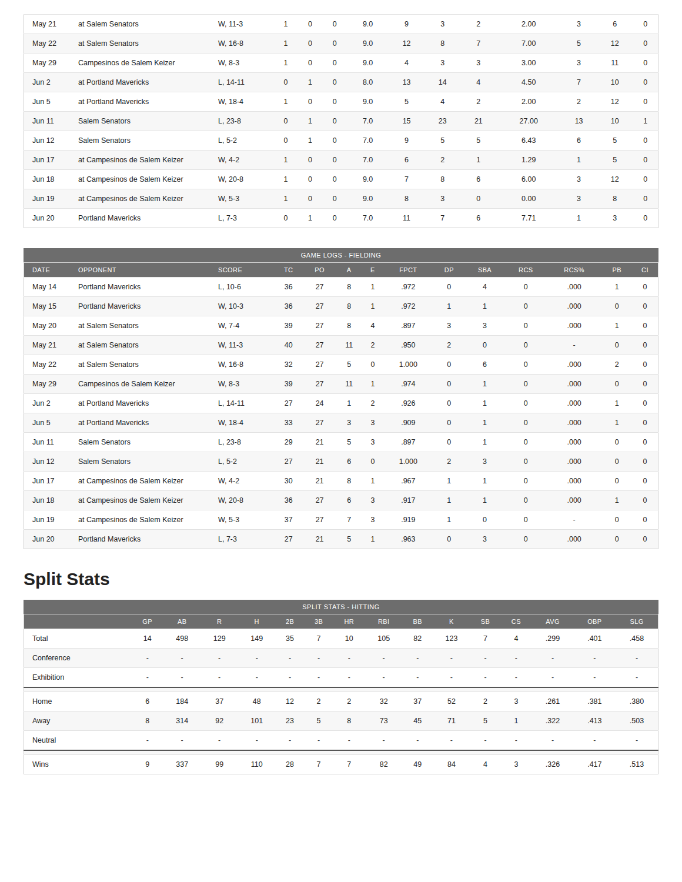| May 21 | at Salem Senators | W, 11-3 | 1 | 0 | 0 | 9.0 | 9 | 3 | 2 | 2.00 | 3 | 6 | 0 |
| May 22 | at Salem Senators | W, 16-8 | 1 | 0 | 0 | 9.0 | 12 | 8 | 7 | 7.00 | 5 | 12 | 0 |
| May 29 | Campesinos de Salem Keizer | W, 8-3 | 1 | 0 | 0 | 9.0 | 4 | 3 | 3 | 3.00 | 3 | 11 | 0 |
| Jun 2 | at Portland Mavericks | L, 14-11 | 0 | 1 | 0 | 8.0 | 13 | 14 | 4 | 4.50 | 7 | 10 | 0 |
| Jun 5 | at Portland Mavericks | W, 18-4 | 1 | 0 | 0 | 9.0 | 5 | 4 | 2 | 2.00 | 2 | 12 | 0 |
| Jun 11 | Salem Senators | L, 23-8 | 0 | 1 | 0 | 7.0 | 15 | 23 | 21 | 27.00 | 13 | 10 | 1 |
| Jun 12 | Salem Senators | L, 5-2 | 0 | 1 | 0 | 7.0 | 9 | 5 | 5 | 6.43 | 6 | 5 | 0 |
| Jun 17 | at Campesinos de Salem Keizer | W, 4-2 | 1 | 0 | 0 | 7.0 | 6 | 2 | 1 | 1.29 | 1 | 5 | 0 |
| Jun 18 | at Campesinos de Salem Keizer | W, 20-8 | 1 | 0 | 0 | 9.0 | 7 | 8 | 6 | 6.00 | 3 | 12 | 0 |
| Jun 19 | at Campesinos de Salem Keizer | W, 5-3 | 1 | 0 | 0 | 9.0 | 8 | 3 | 0 | 0.00 | 3 | 8 | 0 |
| Jun 20 | Portland Mavericks | L, 7-3 | 0 | 1 | 0 | 7.0 | 11 | 7 | 6 | 7.71 | 1 | 3 | 0 |
GAME LOGS - FIELDING
| DATE | OPPONENT | SCORE | TC | PO | A | E | FPCT | DP | SBA | RCS | RCS% | PB | CI |
| --- | --- | --- | --- | --- | --- | --- | --- | --- | --- | --- | --- | --- | --- |
| May 14 | Portland Mavericks | L, 10-6 | 36 | 27 | 8 | 1 | .972 | 0 | 4 | 0 | .000 | 1 | 0 |
| May 15 | Portland Mavericks | W, 10-3 | 36 | 27 | 8 | 1 | .972 | 1 | 1 | 0 | .000 | 0 | 0 |
| May 20 | at Salem Senators | W, 7-4 | 39 | 27 | 8 | 4 | .897 | 3 | 3 | 0 | .000 | 1 | 0 |
| May 21 | at Salem Senators | W, 11-3 | 40 | 27 | 11 | 2 | .950 | 2 | 0 | 0 | - | 0 | 0 |
| May 22 | at Salem Senators | W, 16-8 | 32 | 27 | 5 | 0 | 1.000 | 0 | 6 | 0 | .000 | 2 | 0 |
| May 29 | Campesinos de Salem Keizer | W, 8-3 | 39 | 27 | 11 | 1 | .974 | 0 | 1 | 0 | .000 | 0 | 0 |
| Jun 2 | at Portland Mavericks | L, 14-11 | 27 | 24 | 1 | 2 | .926 | 0 | 1 | 0 | .000 | 1 | 0 |
| Jun 5 | at Portland Mavericks | W, 18-4 | 33 | 27 | 3 | 3 | .909 | 0 | 1 | 0 | .000 | 1 | 0 |
| Jun 11 | Salem Senators | L, 23-8 | 29 | 21 | 5 | 3 | .897 | 0 | 1 | 0 | .000 | 0 | 0 |
| Jun 12 | Salem Senators | L, 5-2 | 27 | 21 | 6 | 0 | 1.000 | 2 | 3 | 0 | .000 | 0 | 0 |
| Jun 17 | at Campesinos de Salem Keizer | W, 4-2 | 30 | 21 | 8 | 1 | .967 | 1 | 1 | 0 | .000 | 0 | 0 |
| Jun 18 | at Campesinos de Salem Keizer | W, 20-8 | 36 | 27 | 6 | 3 | .917 | 1 | 1 | 0 | .000 | 1 | 0 |
| Jun 19 | at Campesinos de Salem Keizer | W, 5-3 | 37 | 27 | 7 | 3 | .919 | 1 | 0 | 0 | - | 0 | 0 |
| Jun 20 | Portland Mavericks | L, 7-3 | 27 | 21 | 5 | 1 | .963 | 0 | 3 | 0 | .000 | 0 | 0 |
Split Stats
SPLIT STATS - HITTING
| | GP | AB | R | H | 2B | 3B | HR | RBI | BB | K | SB | CS | AVG | OBP | SLG |
| --- | --- | --- | --- | --- | --- | --- | --- | --- | --- | --- | --- | --- | --- | --- | --- |
| Total | 14 | 498 | 129 | 149 | 35 | 7 | 10 | 105 | 82 | 123 | 7 | 4 | .299 | .401 | .458 |
| Conference | - | - | - | - | - | - | - | - | - | - | - | - | - | - | - |
| Exhibition | - | - | - | - | - | - | - | - | - | - | - | - | - | - | - |
| Home | 6 | 184 | 37 | 48 | 12 | 2 | 2 | 32 | 37 | 52 | 2 | 3 | .261 | .381 | .380 |
| Away | 8 | 314 | 92 | 101 | 23 | 5 | 8 | 73 | 45 | 71 | 5 | 1 | .322 | .413 | .503 |
| Neutral | - | - | - | - | - | - | - | - | - | - | - | - | - | - | - |
| Wins | 9 | 337 | 99 | 110 | 28 | 7 | 7 | 82 | 49 | 84 | 4 | 3 | .326 | .417 | .513 |